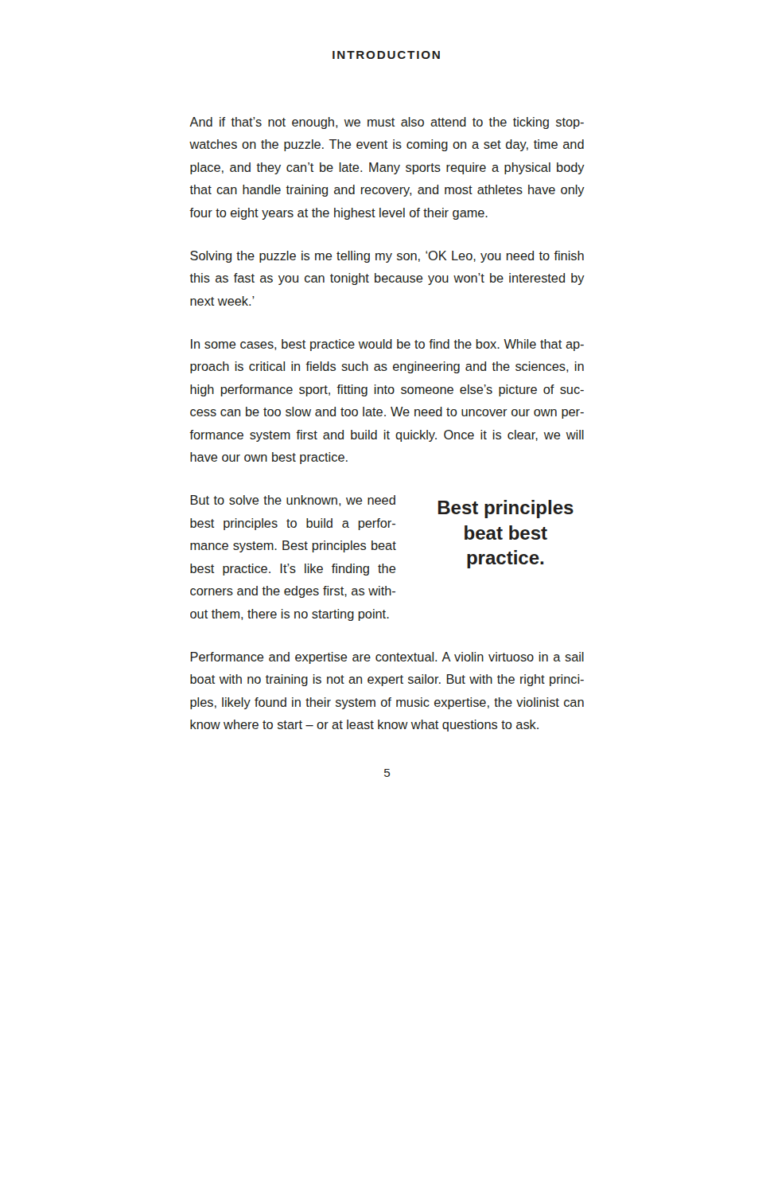Introduction
And if that’s not enough, we must also attend to the ticking stopwatches on the puzzle. The event is coming on a set day, time and place, and they can’t be late. Many sports require a physical body that can handle training and recovery, and most athletes have only four to eight years at the highest level of their game.
Solving the puzzle is me telling my son, ‘OK Leo, you need to finish this as fast as you can tonight because you won’t be interested by next week.’
In some cases, best practice would be to find the box. While that approach is critical in fields such as engineering and the sciences, in high performance sport, fitting into someone else’s picture of success can be too slow and too late. We need to uncover our own performance system first and build it quickly. Once it is clear, we will have our own best practice.
Best principles beat best practice.
But to solve the unknown, we need best principles to build a performance system. Best principles beat best practice. It’s like finding the corners and the edges first, as without them, there is no starting point.
Performance and expertise are contextual. A violin virtuoso in a sail boat with no training is not an expert sailor. But with the right principles, likely found in their system of music expertise, the violinist can know where to start – or at least know what questions to ask.
5